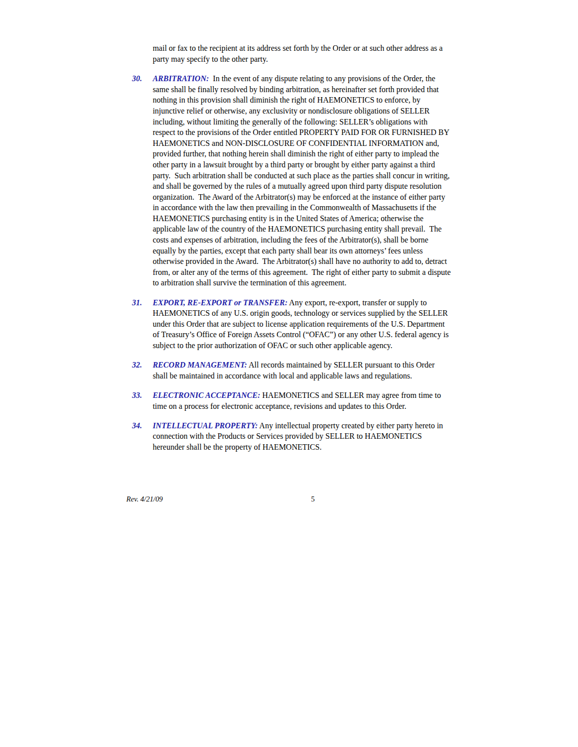mail or fax to the recipient at its address set forth by the Order or at such other address as a party may specify to the other party.
ARBITRATION: In the event of any dispute relating to any provisions of the Order, the same shall be finally resolved by binding arbitration, as hereinafter set forth provided that nothing in this provision shall diminish the right of HAEMONETICS to enforce, by injunctive relief or otherwise, any exclusivity or nondisclosure obligations of SELLER including, without limiting the generally of the following: SELLER’s obligations with respect to the provisions of the Order entitled PROPERTY PAID FOR OR FURNISHED BY HAEMONETICS and NON-DISCLOSURE OF CONFIDENTIAL INFORMATION and, provided further, that nothing herein shall diminish the right of either party to implead the other party in a lawsuit brought by a third party or brought by either party against a third party. Such arbitration shall be conducted at such place as the parties shall concur in writing, and shall be governed by the rules of a mutually agreed upon third party dispute resolution organization. The Award of the Arbitrator(s) may be enforced at the instance of either party in accordance with the law then prevailing in the Commonwealth of Massachusetts if the HAEMONETICS purchasing entity is in the United States of America; otherwise the applicable law of the country of the HAEMONETICS purchasing entity shall prevail. The costs and expenses of arbitration, including the fees of the Arbitrator(s), shall be borne equally by the parties, except that each party shall bear its own attorneys’ fees unless otherwise provided in the Award. The Arbitrator(s) shall have no authority to add to, detract from, or alter any of the terms of this agreement. The right of either party to submit a dispute to arbitration shall survive the termination of this agreement.
EXPORT, RE-EXPORT or TRANSFER: Any export, re-export, transfer or supply to HAEMONETICS of any U.S. origin goods, technology or services supplied by the SELLER under this Order that are subject to license application requirements of the U.S. Department of Treasury’s Office of Foreign Assets Control (“OFAC”) or any other U.S. federal agency is subject to the prior authorization of OFAC or such other applicable agency.
RECORD MANAGEMENT: All records maintained by SELLER pursuant to this Order shall be maintained in accordance with local and applicable laws and regulations.
ELECTRONIC ACCEPTANCE: HAEMONETICS and SELLER may agree from time to time on a process for electronic acceptance, revisions and updates to this Order.
INTELLECTUAL PROPERTY: Any intellectual property created by either party hereto in connection with the Products or Services provided by SELLER to HAEMONETICS hereunder shall be the property of HAEMONETICS.
Rev. 4/21/09 5